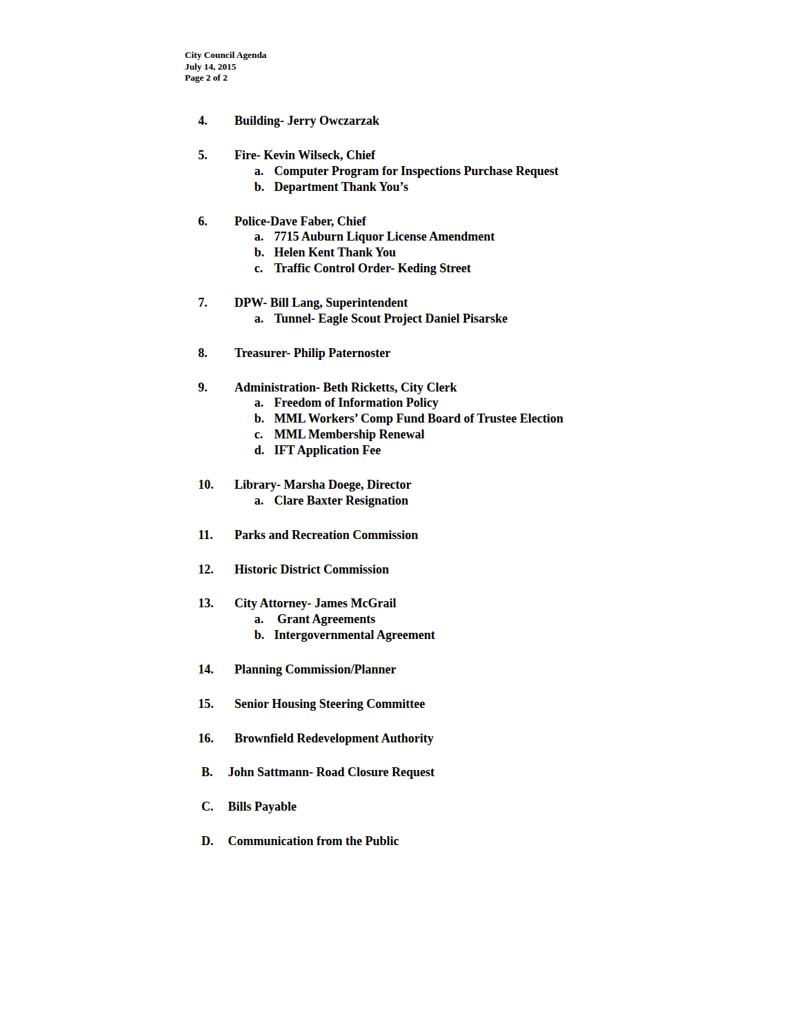City Council Agenda
July 14, 2015
Page 2 of 2
4. Building- Jerry Owczarzak
5. Fire- Kevin Wilseck, Chief
a. Computer Program for Inspections Purchase Request
b. Department Thank You’s
6. Police-Dave Faber, Chief
a. 7715 Auburn Liquor License Amendment
b. Helen Kent Thank You
c. Traffic Control Order- Keding Street
7. DPW- Bill Lang, Superintendent
a. Tunnel- Eagle Scout Project Daniel Pisarske
8. Treasurer- Philip Paternoster
9. Administration- Beth Ricketts, City Clerk
a. Freedom of Information Policy
b. MML Workers’ Comp Fund Board of Trustee Election
c. MML Membership Renewal
d. IFT Application Fee
10. Library- Marsha Doege, Director
a. Clare Baxter Resignation
11. Parks and Recreation Commission
12. Historic District Commission
13. City Attorney- James McGrail
a. Grant Agreements
b. Intergovernmental Agreement
14. Planning Commission/Planner
15. Senior Housing Steering Committee
16. Brownfield Redevelopment Authority
B. John Sattmann- Road Closure Request
C. Bills Payable
D. Communication from the Public